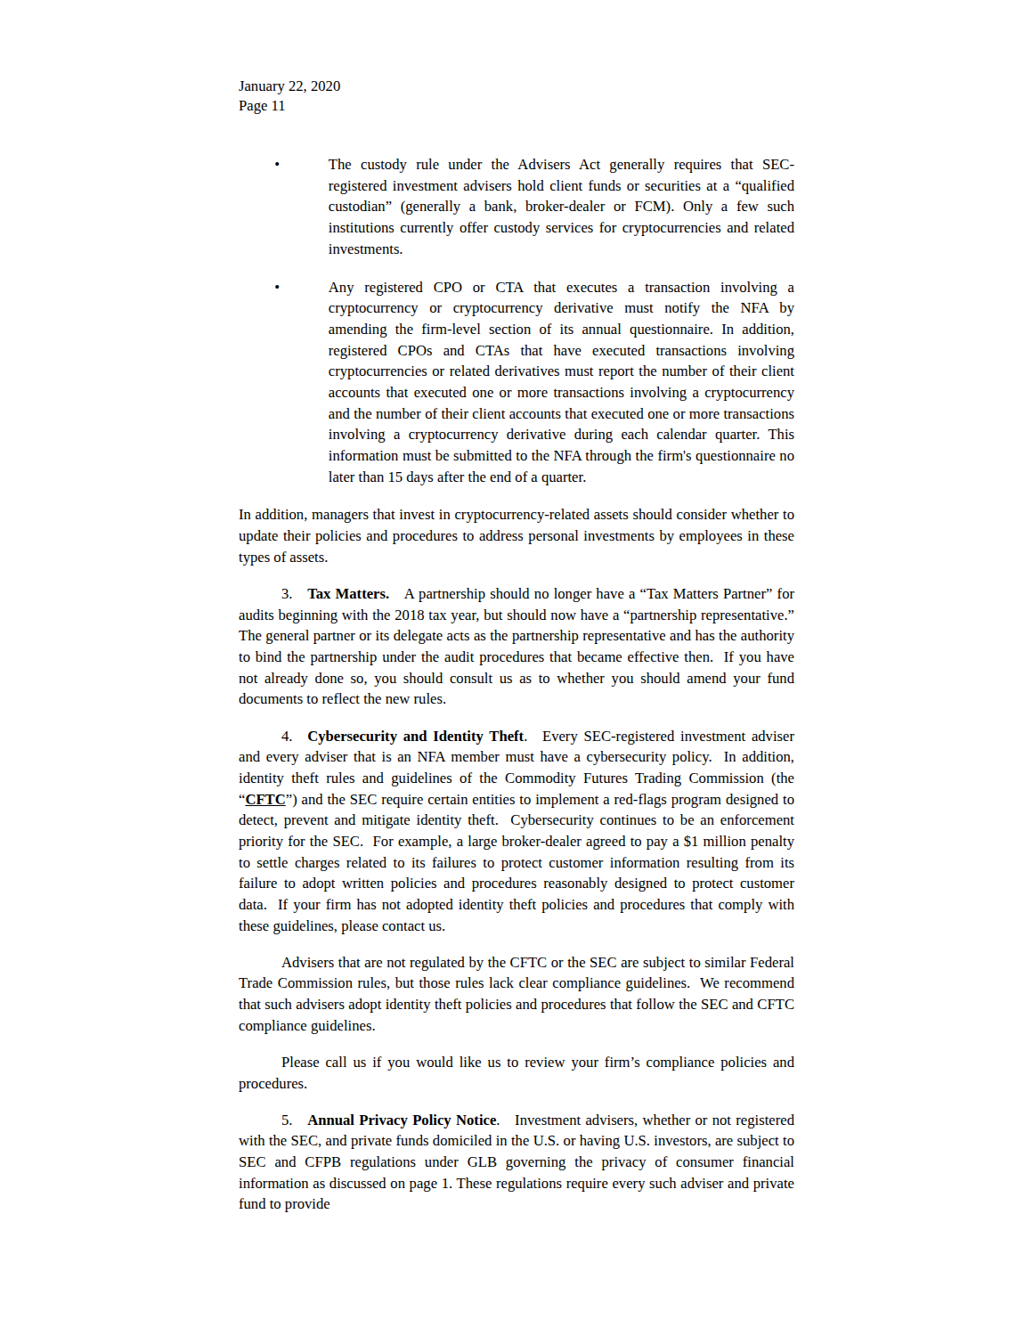January 22, 2020
Page 11
The custody rule under the Advisers Act generally requires that SEC-registered investment advisers hold client funds or securities at a “qualified custodian” (generally a bank, broker-dealer or FCM). Only a few such institutions currently offer custody services for cryptocurrencies and related investments.
Any registered CPO or CTA that executes a transaction involving a cryptocurrency or cryptocurrency derivative must notify the NFA by amending the firm-level section of its annual questionnaire. In addition, registered CPOs and CTAs that have executed transactions involving cryptocurrencies or related derivatives must report the number of their client accounts that executed one or more transactions involving a cryptocurrency and the number of their client accounts that executed one or more transactions involving a cryptocurrency derivative during each calendar quarter. This information must be submitted to the NFA through the firm's questionnaire no later than 15 days after the end of a quarter.
In addition, managers that invest in cryptocurrency-related assets should consider whether to update their policies and procedures to address personal investments by employees in these types of assets.
3. Tax Matters. A partnership should no longer have a “Tax Matters Partner” for audits beginning with the 2018 tax year, but should now have a “partnership representative.” The general partner or its delegate acts as the partnership representative and has the authority to bind the partnership under the audit procedures that became effective then. If you have not already done so, you should consult us as to whether you should amend your fund documents to reflect the new rules.
4. Cybersecurity and Identity Theft. Every SEC-registered investment adviser and every adviser that is an NFA member must have a cybersecurity policy. In addition, identity theft rules and guidelines of the Commodity Futures Trading Commission (the “CFTC”) and the SEC require certain entities to implement a red-flags program designed to detect, prevent and mitigate identity theft. Cybersecurity continues to be an enforcement priority for the SEC. For example, a large broker-dealer agreed to pay a $1 million penalty to settle charges related to its failures to protect customer information resulting from its failure to adopt written policies and procedures reasonably designed to protect customer data. If your firm has not adopted identity theft policies and procedures that comply with these guidelines, please contact us.
Advisers that are not regulated by the CFTC or the SEC are subject to similar Federal Trade Commission rules, but those rules lack clear compliance guidelines. We recommend that such advisers adopt identity theft policies and procedures that follow the SEC and CFTC compliance guidelines.
Please call us if you would like us to review your firm’s compliance policies and procedures.
5. Annual Privacy Policy Notice. Investment advisers, whether or not registered with the SEC, and private funds domiciled in the U.S. or having U.S. investors, are subject to SEC and CFPB regulations under GLB governing the privacy of consumer financial information as discussed on page 1. These regulations require every such adviser and private fund to provide